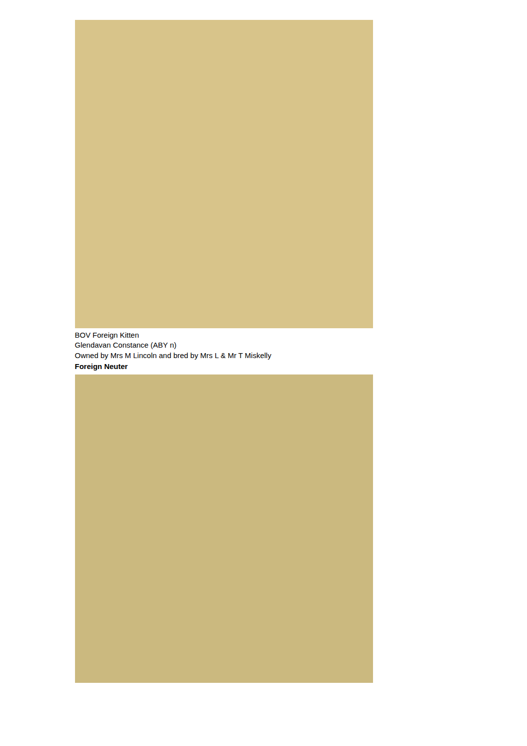BOV Foreign Kitten
Glendavan Constance (ABY n)
Owned by Mrs M Lincoln and bred by Mrs L & Mr T Miskelly
Foreign Neuter